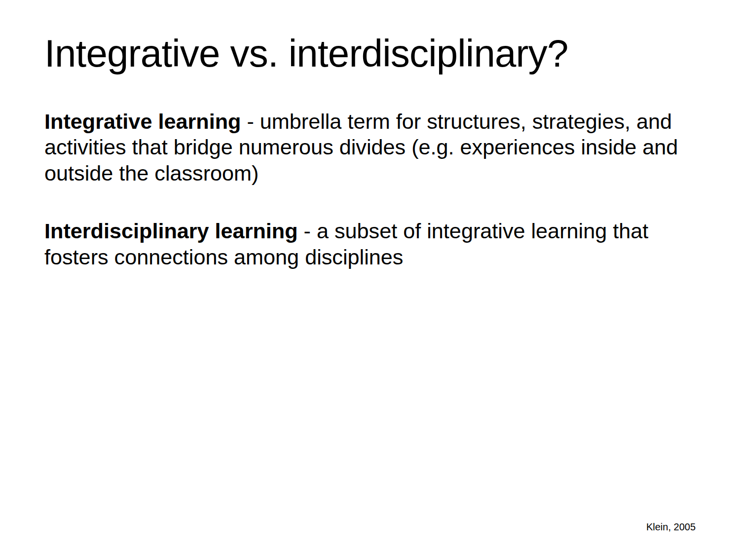Integrative vs. interdisciplinary?
Integrative learning - umbrella term for structures, strategies, and activities that bridge numerous divides (e.g. experiences inside and outside the classroom)
Interdisciplinary learning - a subset of integrative learning that fosters connections among disciplines
Klein, 2005